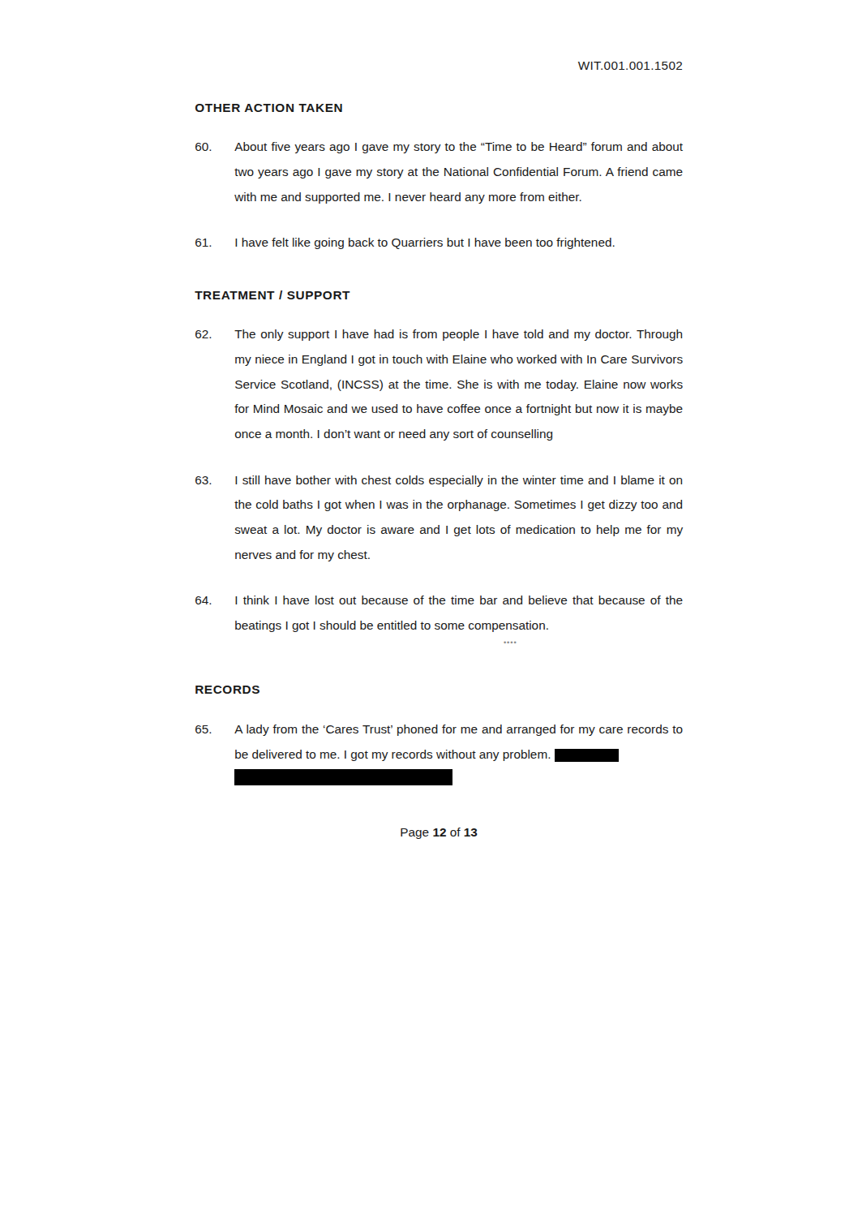WIT.001.001.1502
OTHER ACTION TAKEN
60.
About five years ago I gave my story to the “Time to be Heard” forum and about two years ago I gave my story at the National Confidential Forum. A friend came with me and supported me. I never heard any more from either.
61.
I have felt like going back to Quarriers but I have been too frightened.
TREATMENT / SUPPORT
62.
The only support I have had is from people I have told and my doctor. Through my niece in England I got in touch with Elaine who worked with In Care Survivors Service Scotland, (INCSS) at the time. She is with me today. Elaine now works for Mind Mosaic and we used to have coffee once a fortnight but now it is maybe once a month. I don’t want or need any sort of counselling
63.
I still have bother with chest colds especially in the winter time and I blame it on the cold baths I got when I was in the orphanage. Sometimes I get dizzy too and sweat a lot. My doctor is aware and I get lots of medication to help me for my nerves and for my chest.
64.
I think I have lost out because of the time bar and believe that because of the beatings I got I should be entitled to some compensation.••••
RECORDS
65.
A lady from the ‘Cares Trust’ phoned for me and arranged for my care records to be delivered to me. I got my records without any problem.
Page 12 of 13